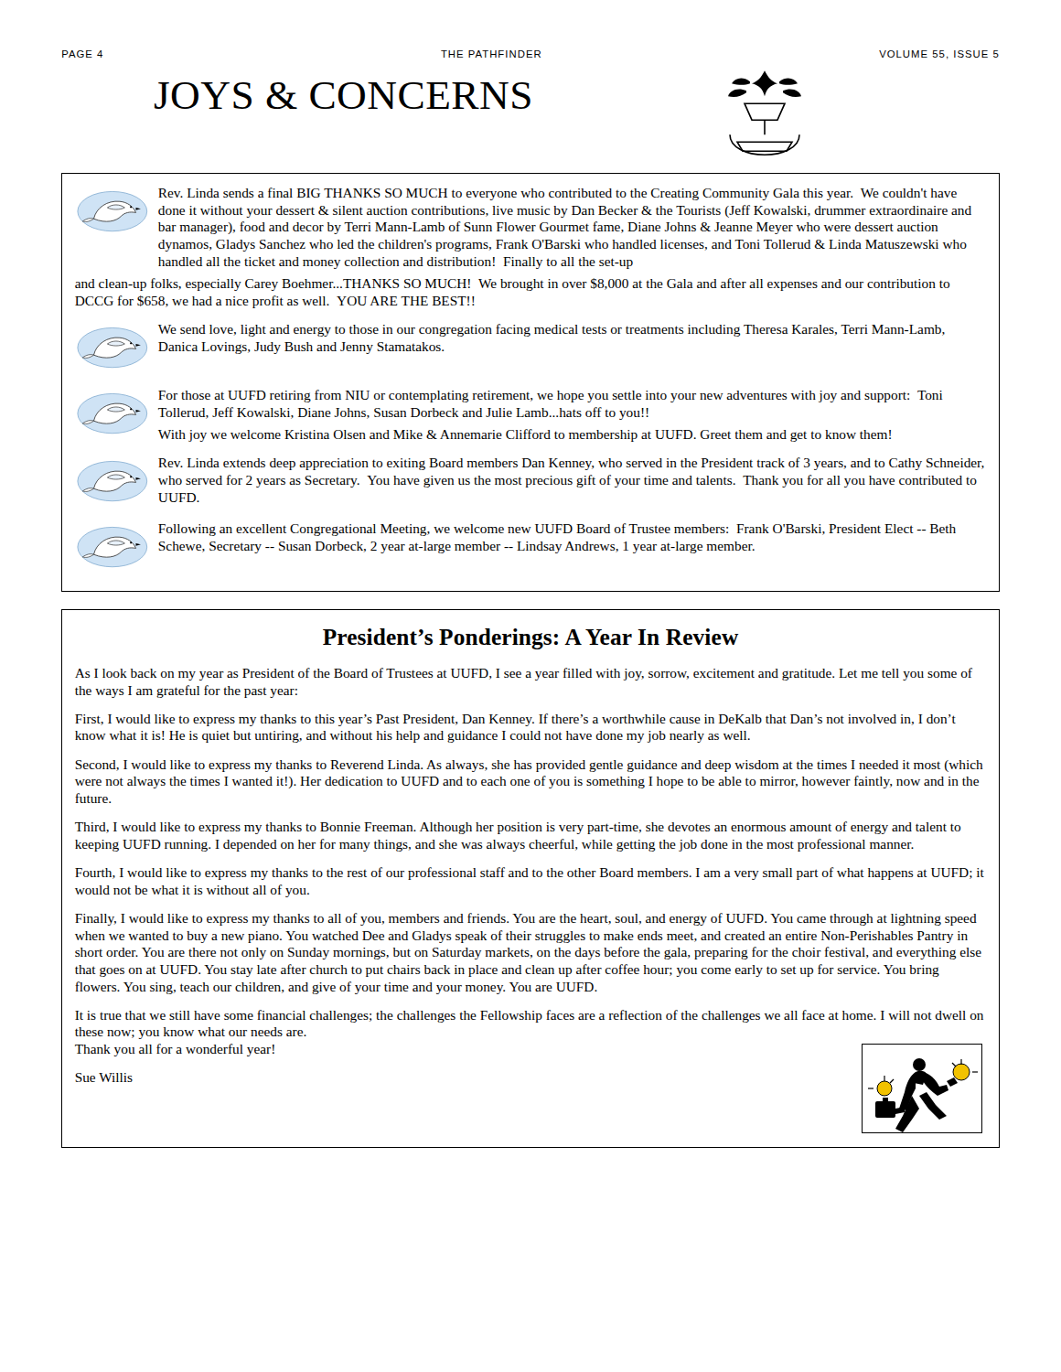PAGE 4
THE PATHFINDER
VOLUME 55, ISSUE 5
JOYS & CONCERNS
Rev. Linda sends a final BIG THANKS SO MUCH to everyone who contributed to the Creating Community Gala this year. We couldn't have done it without your dessert & silent auction contributions, live music by Dan Becker & the Tourists (Jeff Kowalski, drummer extraordinaire and bar manager), food and decor by Terri Mann-Lamb of Sunn Flower Gourmet fame, Diane Johns & Jeanne Meyer who were dessert auction dynamos, Gladys Sanchez who led the children's programs, Frank O'Barski who handled licenses, and Toni Tollerud & Linda Matuszewski who handled all the ticket and money collection and distribution! Finally to all the set-up
and clean-up folks, especially Carey Boehmer...THANKS SO MUCH! We brought in over $8,000 at the Gala and after all expenses and our contribution to DCCG for $658, we had a nice profit as well. YOU ARE THE BEST!!
We send love, light and energy to those in our congregation facing medical tests or treatments including Theresa Karales, Terri Mann-Lamb, Danica Lovings, Judy Bush and Jenny Stamatakos.
For those at UUFD retiring from NIU or contemplating retirement, we hope you settle into your new adventures with joy and support: Toni Tollerud, Jeff Kowalski, Diane Johns, Susan Dorbeck and Julie Lamb...hats off to you!!
With joy we welcome Kristina Olsen and Mike & Annemarie Clifford to membership at UUFD. Greet them and get to know them!
Rev. Linda extends deep appreciation to exiting Board members Dan Kenney, who served in the President track of 3 years, and to Cathy Schneider, who served for 2 years as Secretary. You have given us the most precious gift of your time and talents. Thank you for all you have contributed to UUFD.
Following an excellent Congregational Meeting, we welcome new UUFD Board of Trustee members: Frank O'Barski, President Elect -- Beth Schewe, Secretary -- Susan Dorbeck, 2 year at-large member -- Lindsay Andrews, 1 year at-large member.
President’s Ponderings: A Year In Review
As I look back on my year as President of the Board of Trustees at UUFD, I see a year filled with joy, sorrow, excitement and gratitude. Let me tell you some of the ways I am grateful for the past year:
First, I would like to express my thanks to this year’s Past President, Dan Kenney. If there’s a worthwhile cause in DeKalb that Dan’s not involved in, I don’t know what it is! He is quiet but untiring, and without his help and guidance I could not have done my job nearly as well.
Second, I would like to express my thanks to Reverend Linda. As always, she has provided gentle guidance and deep wisdom at the times I needed it most (which were not always the times I wanted it!). Her dedication to UUFD and to each one of you is something I hope to be able to mirror, however faintly, now and in the future.
Third, I would like to express my thanks to Bonnie Freeman. Although her position is very part-time, she devotes an enormous amount of energy and talent to keeping UUFD running. I depended on her for many things, and she was always cheerful, while getting the job done in the most professional manner.
Fourth, I would like to express my thanks to the rest of our professional staff and to the other Board members. I am a very small part of what happens at UUFD; it would not be what it is without all of you.
Finally, I would like to express my thanks to all of you, members and friends. You are the heart, soul, and energy of UUFD. You came through at lightning speed when we wanted to buy a new piano. You watched Dee and Gladys speak of their struggles to make ends meet, and created an entire Non-Perishables Pantry in short order. You are there not only on Sunday mornings, but on Saturday markets, on the days before the gala, preparing for the choir festival, and everything else that goes on at UUFD. You stay late after church to put chairs back in place and clean up after coffee hour; you come early to set up for service. You bring flowers. You sing, teach our children, and give of your time and your money. You are UUFD.
It is true that we still have some financial challenges; the challenges the Fellowship faces are a reflection of the challenges we all face at home. I will not dwell on these now; you know what our needs are.
Thank you all for a wonderful year!
Sue Willis